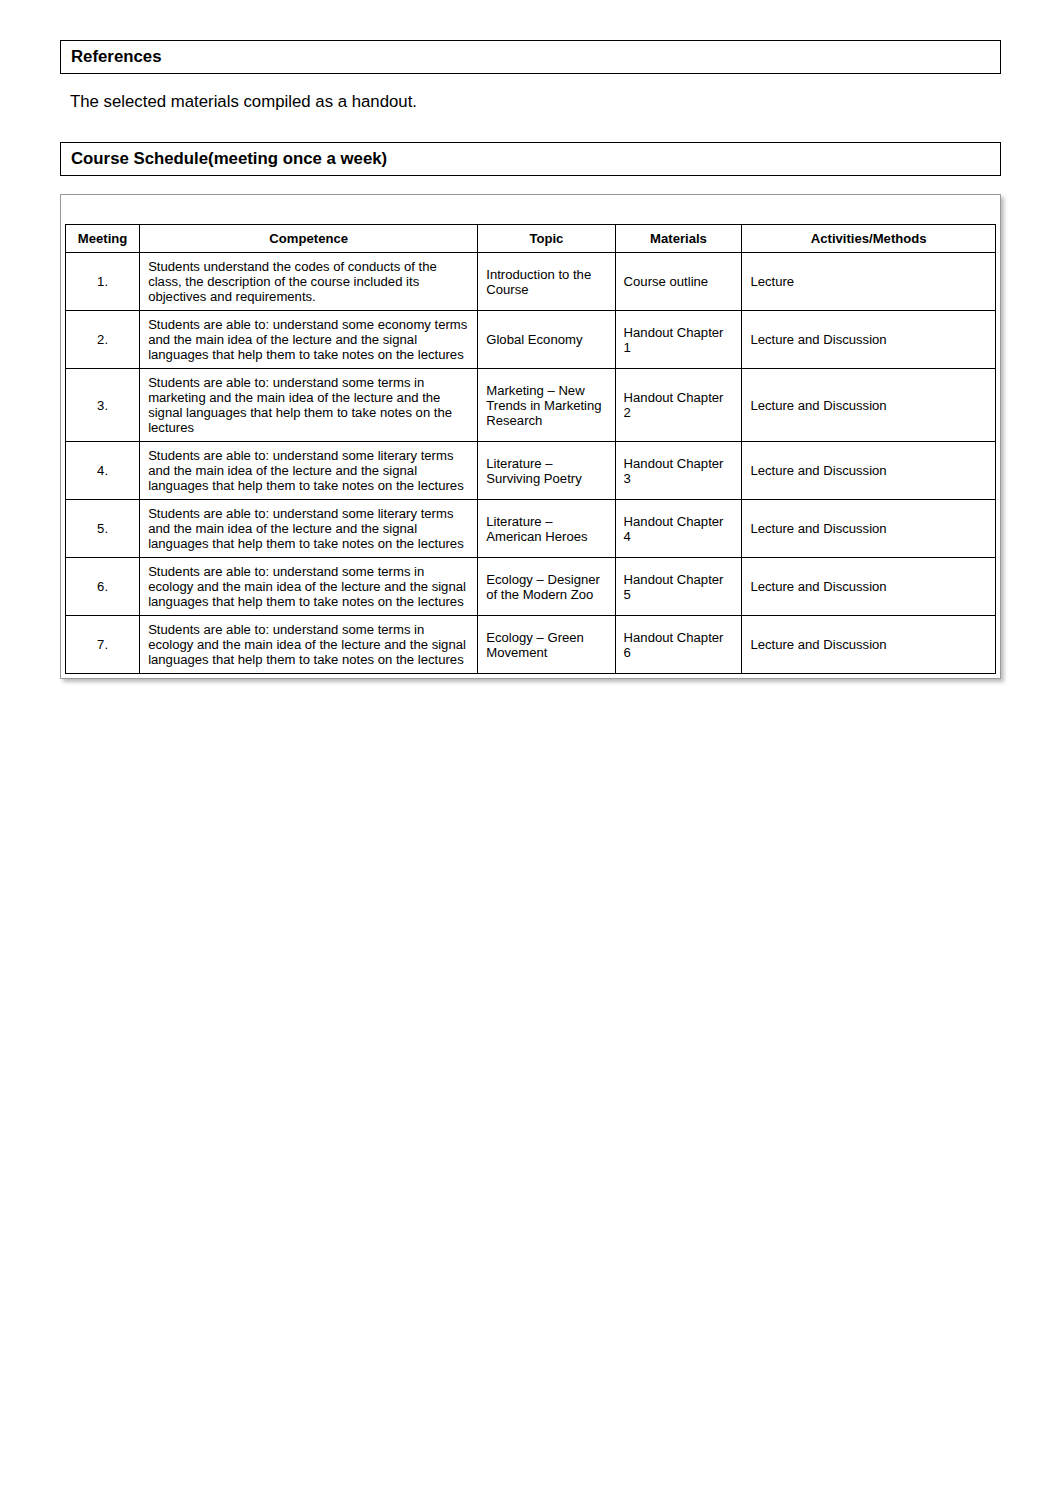References
The selected materials compiled as a handout.
Course Schedule(meeting once a week)
| Meeting | Competence | Topic | Materials | Activities/Methods |
| --- | --- | --- | --- | --- |
| 1. | Students understand the codes of conducts of the class, the description of the course included its objectives and requirements. | Introduction to the Course | Course outline | Lecture |
| 2. | Students are able to: understand some economy terms and the main idea of the lecture and the signal languages that help them to take notes on the lectures | Global Economy | Handout Chapter 1 | Lecture and Discussion |
| 3. | Students are able to: understand some terms in marketing and the main idea of the lecture and the signal languages that help them to take notes on the lectures | Marketing – New Trends in Marketing Research | Handout Chapter 2 | Lecture and Discussion |
| 4. | Students are able to: understand some literary terms and the main idea of the lecture and the signal languages that help them to take notes on the lectures | Literature – Surviving Poetry | Handout Chapter 3 | Lecture and Discussion |
| 5. | Students are able to: understand some literary terms and the main idea of the lecture and the signal languages that help them to take notes on the lectures | Literature – American Heroes | Handout Chapter 4 | Lecture and Discussion |
| 6. | Students are able to: understand some terms in ecology and the main idea of the lecture and the signal languages that help them to take notes on the lectures | Ecology – Designer of the Modern Zoo | Handout Chapter 5 | Lecture and Discussion |
| 7. | Students are able to: understand some terms in ecology and the main idea of the lecture and the signal languages that help them to take notes on the lectures | Ecology – Green Movement | Handout Chapter 6 | Lecture and Discussion |